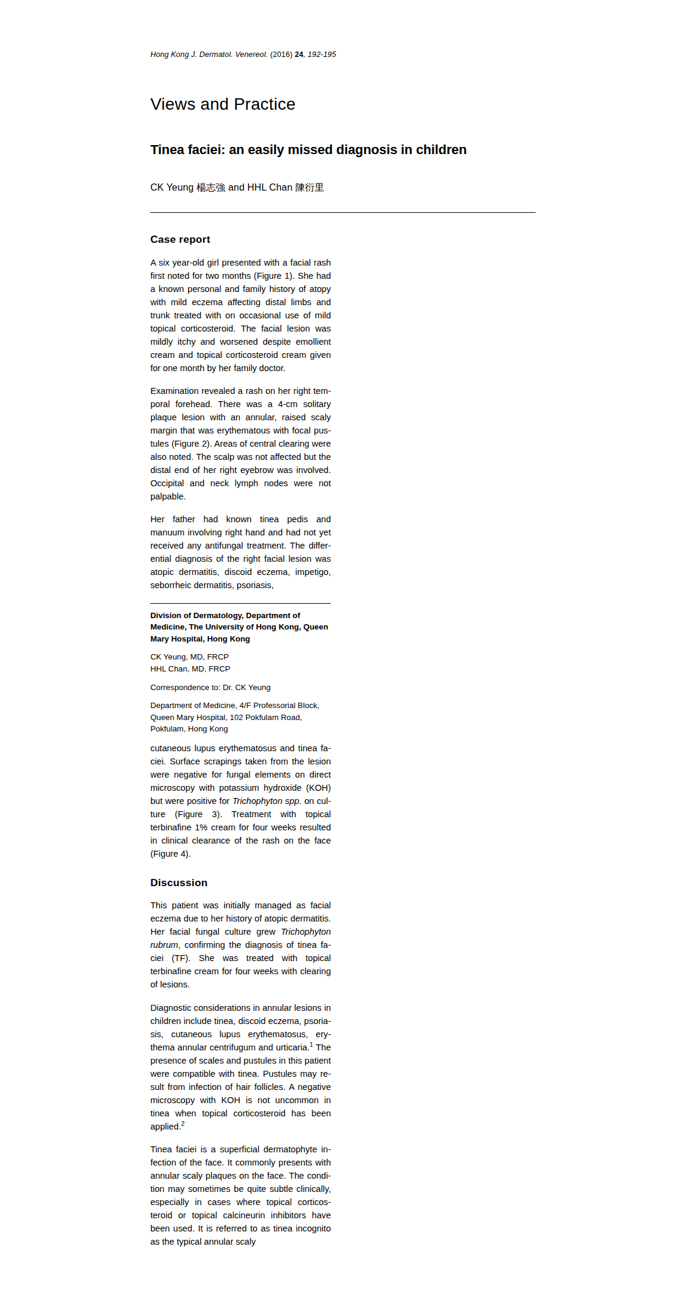Hong Kong J. Dermatol. Venereol. (2016) 24, 192-195
Views and Practice
Tinea faciei: an easily missed diagnosis in children
CK Yeung 楊志強 and HHL Chan 陳衍里
Case report
A six year-old girl presented with a facial rash first noted for two months (Figure 1). She had a known personal and family history of atopy with mild eczema affecting distal limbs and trunk treated with on occasional use of mild topical corticosteroid. The facial lesion was mildly itchy and worsened despite emollient cream and topical corticosteroid cream given for one month by her family doctor.
Examination revealed a rash on her right temporal forehead. There was a 4-cm solitary plaque lesion with an annular, raised scaly margin that was erythematous with focal pustules (Figure 2). Areas of central clearing were also noted. The scalp was not affected but the distal end of her right eyebrow was involved. Occipital and neck lymph nodes were not palpable.
Her father had known tinea pedis and manuum involving right hand and had not yet received any antifungal treatment. The differential diagnosis of the right facial lesion was atopic dermatitis, discoid eczema, impetigo, seborrheic dermatitis, psoriasis,
Division of Dermatology, Department of Medicine, The University of Hong Kong, Queen Mary Hospital, Hong Kong
CK Yeung, MD, FRCP
HHL Chan, MD, FRCP
Correspondence to: Dr. CK Yeung
Department of Medicine, 4/F Professorial Block, Queen Mary Hospital, 102 Pokfulam Road, Pokfulam, Hong Kong
cutaneous lupus erythematosus and tinea faciei. Surface scrapings taken from the lesion were negative for fungal elements on direct microscopy with potassium hydroxide (KOH) but were positive for Trichophyton spp. on culture (Figure 3). Treatment with topical terbinafine 1% cream for four weeks resulted in clinical clearance of the rash on the face (Figure 4).
Discussion
This patient was initially managed as facial eczema due to her history of atopic dermatitis. Her facial fungal culture grew Trichophyton rubrum, confirming the diagnosis of tinea faciei (TF). She was treated with topical terbinafine cream for four weeks with clearing of lesions.
Diagnostic considerations in annular lesions in children include tinea, discoid eczema, psoriasis, cutaneous lupus erythematosus, erythema annular centrifugum and urticaria.1 The presence of scales and pustules in this patient were compatible with tinea. Pustules may result from infection of hair follicles. A negative microscopy with KOH is not uncommon in tinea when topical corticosteroid has been applied.2
Tinea faciei is a superficial dermatophyte infection of the face. It commonly presents with annular scaly plaques on the face. The condition may sometimes be quite subtle clinically, especially in cases where topical corticosteroid or topical calcineurin inhibitors have been used. It is referred to as tinea incognito as the typical annular scaly